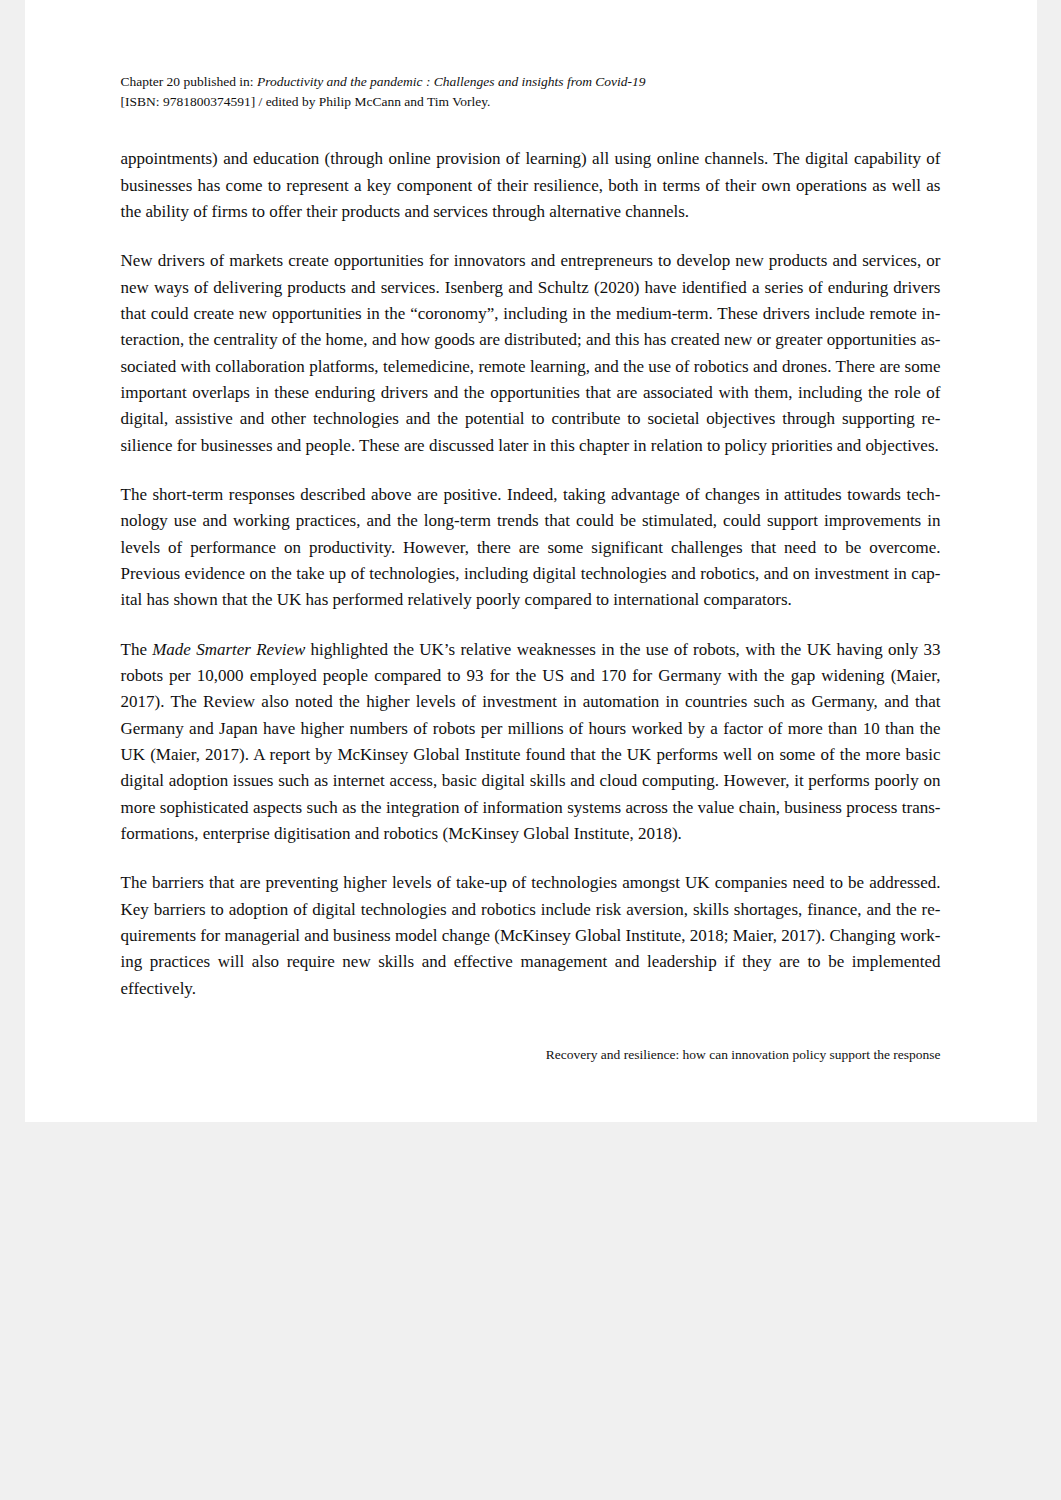Chapter 20 published in: Productivity and the pandemic : Challenges and insights from Covid-19
[ISBN: 9781800374591] / edited by Philip McCann and Tim Vorley.
appointments) and education (through online provision of learning) all using online channels. The digital capability of businesses has come to represent a key component of their resilience, both in terms of their own operations as well as the ability of firms to offer their products and services through alternative channels.
New drivers of markets create opportunities for innovators and entrepreneurs to develop new products and services, or new ways of delivering products and services. Isenberg and Schultz (2020) have identified a series of enduring drivers that could create new opportunities in the “coronomy”, including in the medium-term. These drivers include remote interaction, the centrality of the home, and how goods are distributed; and this has created new or greater opportunities associated with collaboration platforms, telemedicine, remote learning, and the use of robotics and drones. There are some important overlaps in these enduring drivers and the opportunities that are associated with them, including the role of digital, assistive and other technologies and the potential to contribute to societal objectives through supporting resilience for businesses and people. These are discussed later in this chapter in relation to policy priorities and objectives.
The short-term responses described above are positive. Indeed, taking advantage of changes in attitudes towards technology use and working practices, and the long-term trends that could be stimulated, could support improvements in levels of performance on productivity. However, there are some significant challenges that need to be overcome. Previous evidence on the take up of technologies, including digital technologies and robotics, and on investment in capital has shown that the UK has performed relatively poorly compared to international comparators.
The Made Smarter Review highlighted the UK’s relative weaknesses in the use of robots, with the UK having only 33 robots per 10,000 employed people compared to 93 for the US and 170 for Germany with the gap widening (Maier, 2017). The Review also noted the higher levels of investment in automation in countries such as Germany, and that Germany and Japan have higher numbers of robots per millions of hours worked by a factor of more than 10 than the UK (Maier, 2017). A report by McKinsey Global Institute found that the UK performs well on some of the more basic digital adoption issues such as internet access, basic digital skills and cloud computing. However, it performs poorly on more sophisticated aspects such as the integration of information systems across the value chain, business process transformations, enterprise digitisation and robotics (McKinsey Global Institute, 2018).
The barriers that are preventing higher levels of take-up of technologies amongst UK companies need to be addressed. Key barriers to adoption of digital technologies and robotics include risk aversion, skills shortages, finance, and the requirements for managerial and business model change (McKinsey Global Institute, 2018; Maier, 2017). Changing working practices will also require new skills and effective management and leadership if they are to be implemented effectively.
Recovery and resilience: how can innovation policy support the response